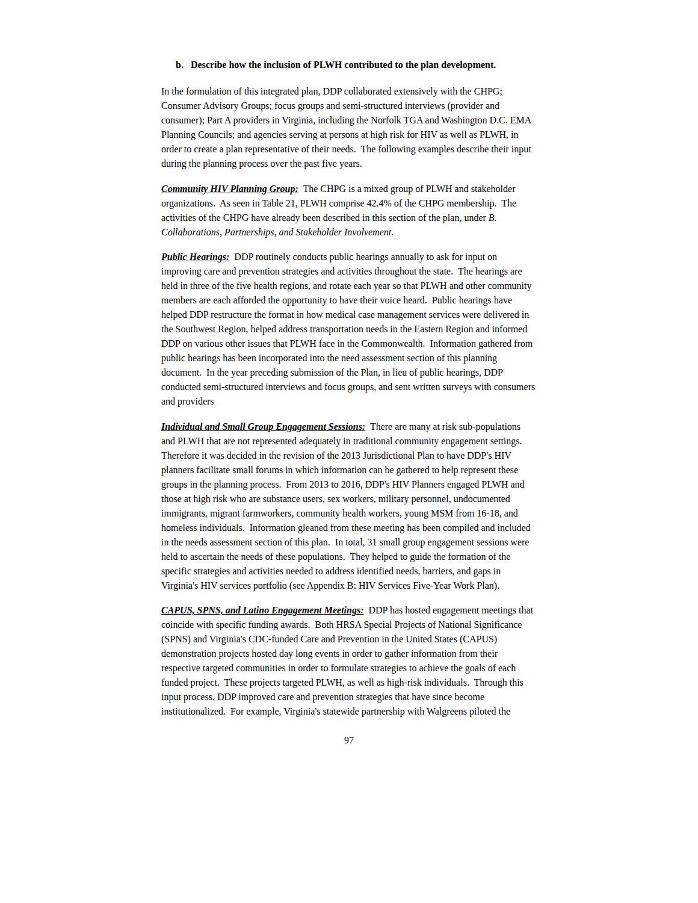b. Describe how the inclusion of PLWH contributed to the plan development.
In the formulation of this integrated plan, DDP collaborated extensively with the CHPG; Consumer Advisory Groups; focus groups and semi-structured interviews (provider and consumer); Part A providers in Virginia, including the Norfolk TGA and Washington D.C. EMA Planning Councils; and agencies serving at persons at high risk for HIV as well as PLWH, in order to create a plan representative of their needs. The following examples describe their input during the planning process over the past five years.
Community HIV Planning Group: The CHPG is a mixed group of PLWH and stakeholder organizations. As seen in Table 21, PLWH comprise 42.4% of the CHPG membership. The activities of the CHPG have already been described in this section of the plan, under B. Collaborations, Partnerships, and Stakeholder Involvement.
Public Hearings: DDP routinely conducts public hearings annually to ask for input on improving care and prevention strategies and activities throughout the state. The hearings are held in three of the five health regions, and rotate each year so that PLWH and other community members are each afforded the opportunity to have their voice heard. Public hearings have helped DDP restructure the format in how medical case management services were delivered in the Southwest Region, helped address transportation needs in the Eastern Region and informed DDP on various other issues that PLWH face in the Commonwealth. Information gathered from public hearings has been incorporated into the need assessment section of this planning document. In the year preceding submission of the Plan, in lieu of public hearings, DDP conducted semi-structured interviews and focus groups, and sent written surveys with consumers and providers
Individual and Small Group Engagement Sessions: There are many at risk sub-populations and PLWH that are not represented adequately in traditional community engagement settings. Therefore it was decided in the revision of the 2013 Jurisdictional Plan to have DDP's HIV planners facilitate small forums in which information can be gathered to help represent these groups in the planning process. From 2013 to 2016, DDP's HIV Planners engaged PLWH and those at high risk who are substance users, sex workers, military personnel, undocumented immigrants, migrant farmworkers, community health workers, young MSM from 16-18, and homeless individuals. Information gleaned from these meeting has been compiled and included in the needs assessment section of this plan. In total, 31 small group engagement sessions were held to ascertain the needs of these populations. They helped to guide the formation of the specific strategies and activities needed to address identified needs, barriers, and gaps in Virginia's HIV services portfolio (see Appendix B: HIV Services Five-Year Work Plan).
CAPUS, SPNS, and Latino Engagement Meetings: DDP has hosted engagement meetings that coincide with specific funding awards. Both HRSA Special Projects of National Significance (SPNS) and Virginia's CDC-funded Care and Prevention in the United States (CAPUS) demonstration projects hosted day long events in order to gather information from their respective targeted communities in order to formulate strategies to achieve the goals of each funded project. These projects targeted PLWH, as well as high-risk individuals. Through this input process, DDP improved care and prevention strategies that have since become institutionalized. For example, Virginia's statewide partnership with Walgreens piloted the
97